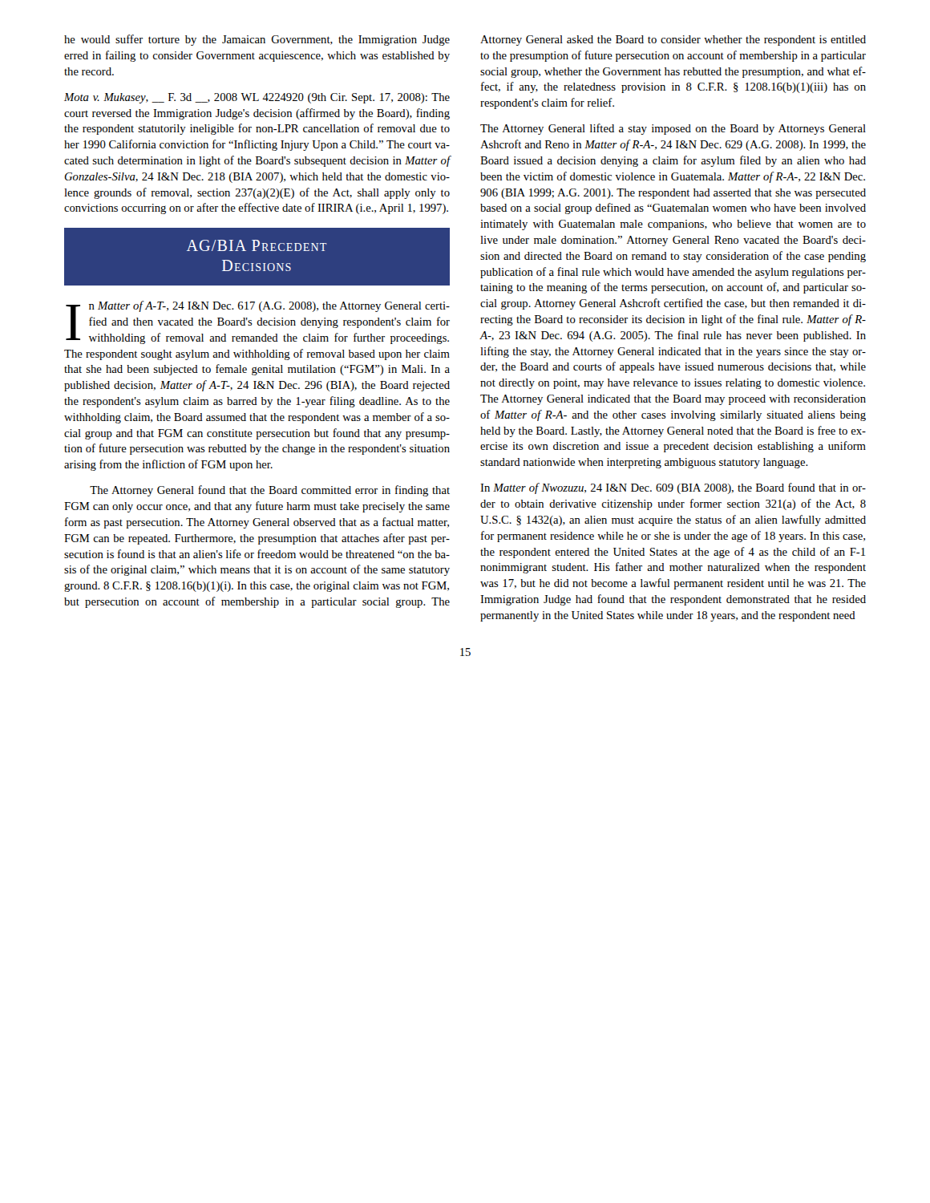he would suffer torture by the Jamaican Government, the Immigration Judge erred in failing to consider Government acquiescence, which was established by the record.
Mota v. Mukasey, __ F. 3d __, 2008 WL 4224920 (9th Cir. Sept. 17, 2008): The court reversed the Immigration Judge's decision (affirmed by the Board), finding the respondent statutorily ineligible for non-LPR cancellation of removal due to her 1990 California conviction for “Inflicting Injury Upon a Child.” The court vacated such determination in light of the Board's subsequent decision in Matter of Gonzales-Silva, 24 I&N Dec. 218 (BIA 2007), which held that the domestic violence grounds of removal, section 237(a)(2)(E) of the Act, shall apply only to convictions occurring on or after the effective date of IIRIRA (i.e., April 1, 1997).
AG/BIA Precedent
Decisions
In Matter of A-T-, 24 I&N Dec. 617 (A.G. 2008), the Attorney General certified and then vacated the Board's decision denying respondent's claim for withholding of removal and remanded the claim for further proceedings. The respondent sought asylum and withholding of removal based upon her claim that she had been subjected to female genital mutilation (“FGM”) in Mali. In a published decision, Matter of A-T-, 24 I&N Dec. 296 (BIA), the Board rejected the respondent's asylum claim as barred by the 1-year filing deadline. As to the withholding claim, the Board assumed that the respondent was a member of a social group and that FGM can constitute persecution but found that any presumption of future persecution was rebutted by the change in the respondent's situation arising from the infliction of FGM upon her.
The Attorney General found that the Board committed error in finding that FGM can only occur once, and that any future harm must take precisely the same form as past persecution. The Attorney General observed that as a factual matter, FGM can be repeated. Furthermore, the presumption that attaches after past persecution is found is that an alien's life or freedom would be threatened “on the basis of the original claim,” which means that it is on account of the same statutory ground. 8 C.F.R. § 1208.16(b)(1)(i). In this case, the original claim was not FGM, but persecution on account of membership in a particular social group. The Attorney General asked the Board to consider whether the respondent is entitled to the presumption of future persecution on account of membership in a particular social group, whether the Government has rebutted the presumption, and what effect, if any, the relatedness provision in 8 C.F.R. § 1208.16(b)(1)(iii) has on respondent's claim for relief.
The Attorney General lifted a stay imposed on the Board by Attorneys General Ashcroft and Reno in Matter of R-A-, 24 I&N Dec. 629 (A.G. 2008). In 1999, the Board issued a decision denying a claim for asylum filed by an alien who had been the victim of domestic violence in Guatemala. Matter of R-A-, 22 I&N Dec. 906 (BIA 1999; A.G. 2001). The respondent had asserted that she was persecuted based on a social group defined as “Guatemalan women who have been involved intimately with Guatemalan male companions, who believe that women are to live under male domination.” Attorney General Reno vacated the Board's decision and directed the Board on remand to stay consideration of the case pending publication of a final rule which would have amended the asylum regulations pertaining to the meaning of the terms persecution, on account of, and particular social group. Attorney General Ashcroft certified the case, but then remanded it directing the Board to reconsider its decision in light of the final rule. Matter of R-A-, 23 I&N Dec. 694 (A.G. 2005). The final rule has never been published. In lifting the stay, the Attorney General indicated that in the years since the stay order, the Board and courts of appeals have issued numerous decisions that, while not directly on point, may have relevance to issues relating to domestic violence. The Attorney General indicated that the Board may proceed with reconsideration of Matter of R-A- and the other cases involving similarly situated aliens being held by the Board. Lastly, the Attorney General noted that the Board is free to exercise its own discretion and issue a precedent decision establishing a uniform standard nationwide when interpreting ambiguous statutory language.
In Matter of Nwozuzu, 24 I&N Dec. 609 (BIA 2008), the Board found that in order to obtain derivative citizenship under former section 321(a) of the Act, 8 U.S.C. § 1432(a), an alien must acquire the status of an alien lawfully admitted for permanent residence while he or she is under the age of 18 years. In this case, the respondent entered the United States at the age of 4 as the child of an F-1 nonimmigrant student. His father and mother naturalized when the respondent was 17, but he did not become a lawful permanent resident until he was 21. The Immigration Judge had found that the respondent demonstrated that he resided permanently in the United States while under 18 years, and the respondent need
15